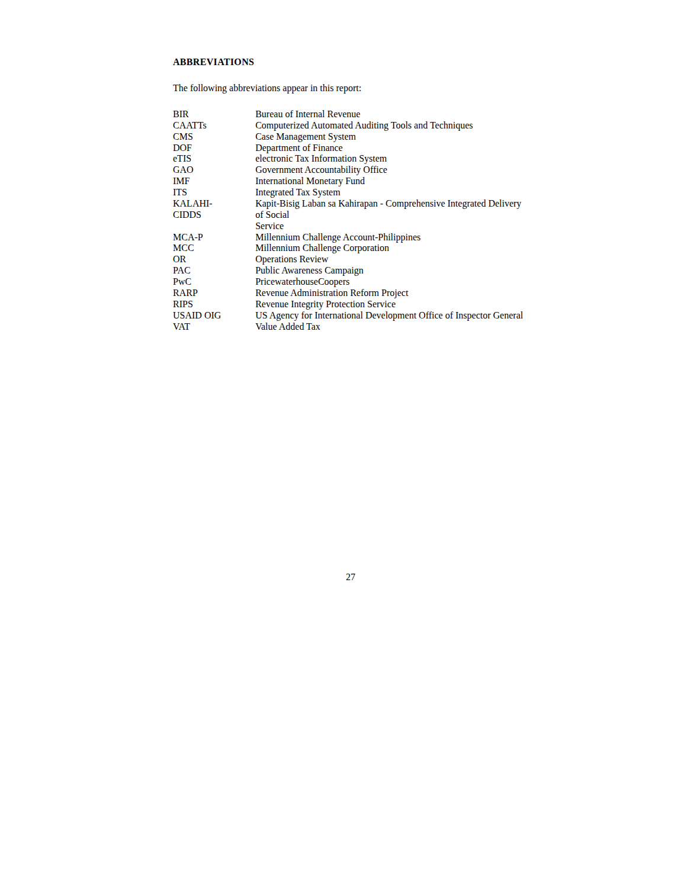ABBREVIATIONS
The following abbreviations appear in this report:
| BIR | Bureau of Internal Revenue |
| CAATTs | Computerized Automated Auditing Tools and Techniques |
| CMS | Case Management System |
| DOF | Department of Finance |
| eTIS | electronic Tax Information System |
| GAO | Government Accountability Office |
| IMF | International Monetary Fund |
| ITS | Integrated Tax System |
| KALAHI- CIDDS | Kapit-Bisig Laban sa Kahirapan - Comprehensive Integrated Delivery of Social Service |
| MCA-P | Millennium Challenge Account-Philippines |
| MCC | Millennium Challenge Corporation |
| OR | Operations Review |
| PAC | Public Awareness Campaign |
| PwC | PricewaterhouseCoopers |
| RARP | Revenue Administration Reform Project |
| RIPS | Revenue Integrity Protection Service |
| USAID OIG | US Agency for International Development Office of Inspector General |
| VAT | Value Added Tax |
27